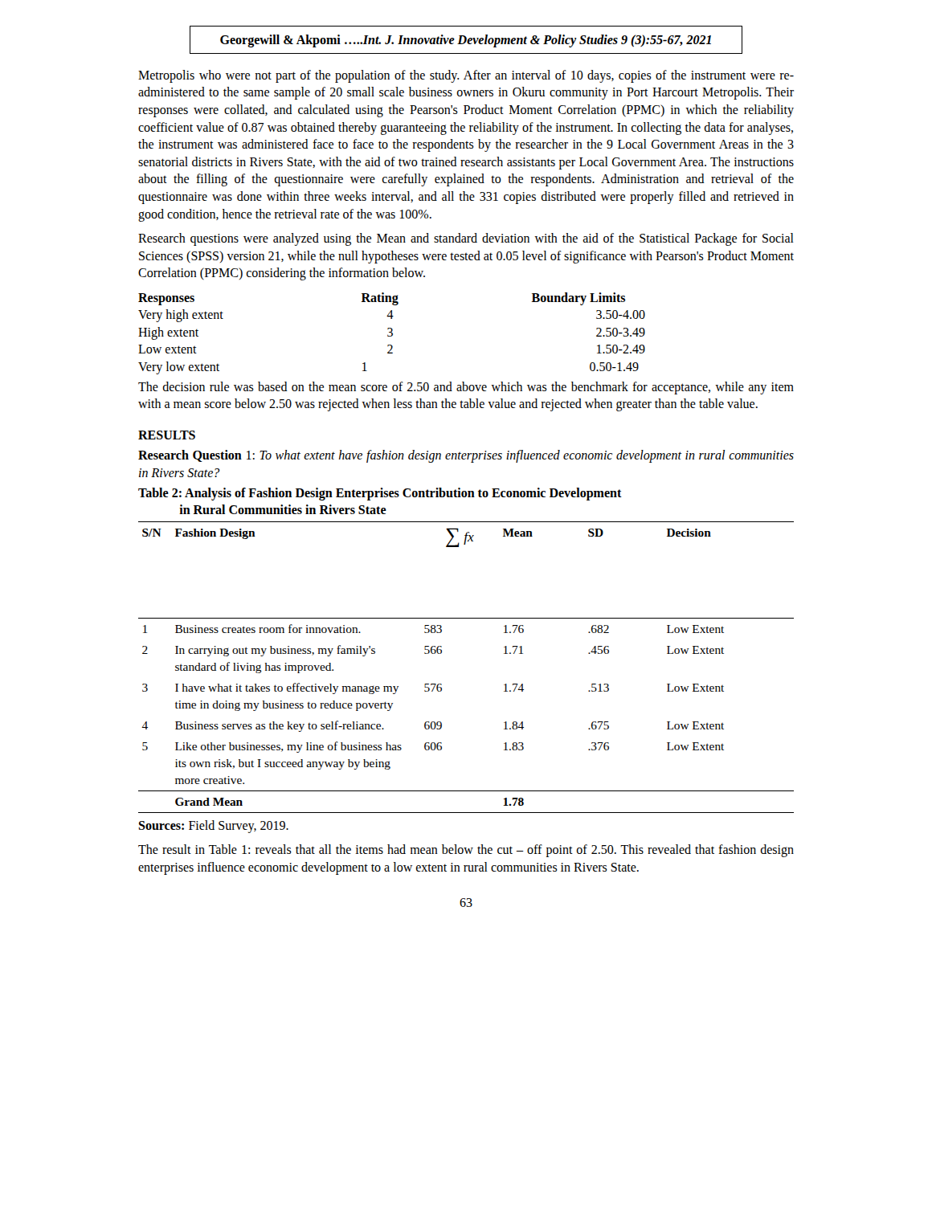Georgewill & Akpomi …..Int. J. Innovative Development & Policy Studies 9 (3):55-67, 2021
Metropolis who were not part of the population of the study. After an interval of 10 days, copies of the instrument were re-administered to the same sample of 20 small scale business owners in Okuru community in Port Harcourt Metropolis. Their responses were collated, and calculated using the Pearson's Product Moment Correlation (PPMC) in which the reliability coefficient value of 0.87 was obtained thereby guaranteeing the reliability of the instrument. In collecting the data for analyses, the instrument was administered face to face to the respondents by the researcher in the 9 Local Government Areas in the 3 senatorial districts in Rivers State, with the aid of two trained research assistants per Local Government Area. The instructions about the filling of the questionnaire were carefully explained to the respondents. Administration and retrieval of the questionnaire was done within three weeks interval, and all the 331 copies distributed were properly filled and retrieved in good condition, hence the retrieval rate of the was 100%.
Research questions were analyzed using the Mean and standard deviation with the aid of the Statistical Package for Social Sciences (SPSS) version 21, while the null hypotheses were tested at 0.05 level of significance with Pearson's Product Moment Correlation (PPMC) considering the information below.
| Responses | Rating | Boundary Limits |
| --- | --- | --- |
| Very high extent | 4 | 3.50-4.00 |
| High extent | 3 | 2.50-3.49 |
| Low extent | 2 | 1.50-2.49 |
| Very low extent | 1 | 0.50-1.49 |
The decision rule was based on the mean score of 2.50 and above which was the benchmark for acceptance, while any item with a mean score below 2.50 was rejected when less than the table value and rejected when greater than the table value.
RESULTS
Research Question 1: To what extent have fashion design enterprises influenced economic development in rural communities in Rivers State?
Table 2: Analysis of Fashion Design Enterprises Contribution to Economic Development
in Rural Communities in Rivers State
| S/N | Fashion Design | ∑ fx | Mean | SD | Decision |
| --- | --- | --- | --- | --- | --- |
| 1 | Business creates room for innovation. | 583 | 1.76 | .682 | Low Extent |
| 2 | In carrying out my business, my family's standard of living has improved. | 566 | 1.71 | .456 | Low Extent |
| 3 | I have what it takes to effectively manage my time in doing my business to reduce poverty | 576 | 1.74 | .513 | Low Extent |
| 4 | Business serves as the key to self-reliance. | 609 | 1.84 | .675 | Low Extent |
| 5 | Like other businesses, my line of business has its own risk, but I succeed anyway by being more creative. | 606 | 1.83 | .376 | Low Extent |
| | Grand Mean | | 1.78 | | |
Sources: Field Survey, 2019.
The result in Table 1: reveals that all the items had mean below the cut – off point of 2.50. This revealed that fashion design enterprises influence economic development to a low extent in rural communities in Rivers State.
63